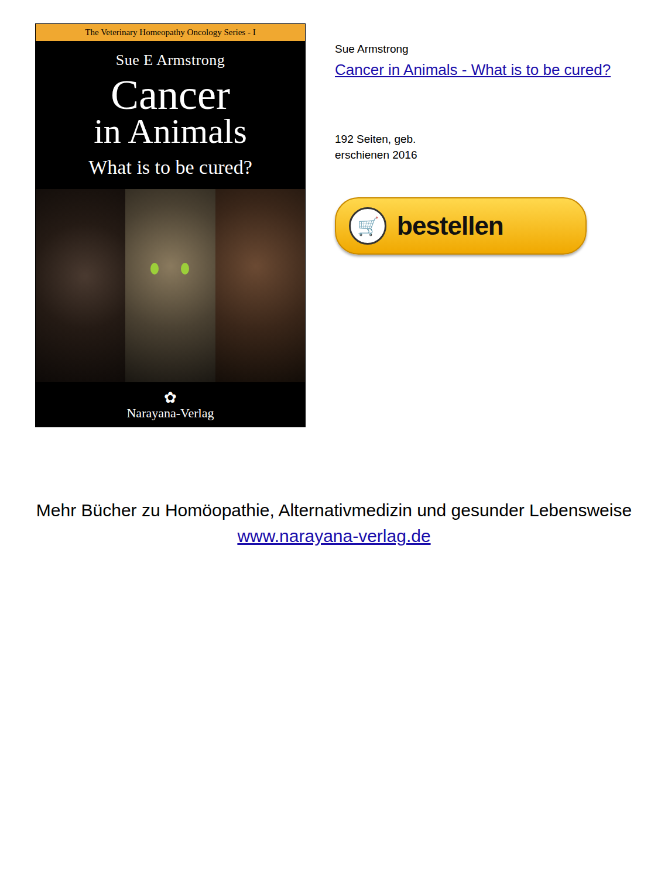The Veterinary Homeopathy Oncology Series - I
Sue E Armstrong
Cancerin Animals
What is to be cured?
✿Narayana-Verlag
Sue Armstrong
Cancer in Animals - What is to be cured?
192 Seiten, geb.
erschienen 2016
🛒 bestellen
Mehr Bücher zu Homöopathie, Alternativmedizin und gesunder Lebensweise www.narayana-verlag.de